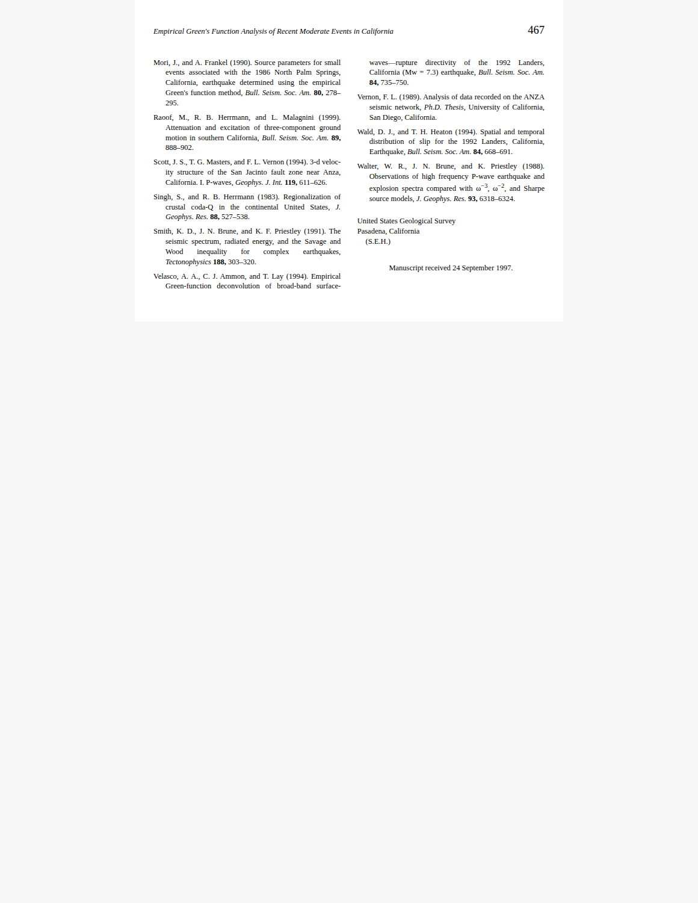Empirical Green's Function Analysis of Recent Moderate Events in California 467
Mori, J., and A. Frankel (1990). Source parameters for small events associated with the 1986 North Palm Springs, California, earthquake determined using the empirical Green's function method, Bull. Seism. Soc. Am. 80, 278–295.
Raoof, M., R. B. Herrmann, and L. Malagnini (1999). Attenuation and excitation of three-component ground motion in southern California, Bull. Seism. Soc. Am. 89, 888–902.
Scott, J. S., T. G. Masters, and F. L. Vernon (1994). 3-d velocity structure of the San Jacinto fault zone near Anza, California. I. P-waves, Geophys. J. Int. 119, 611–626.
Singh, S., and R. B. Herrmann (1983). Regionalization of crustal coda-Q in the continental United States, J. Geophys. Res. 88, 527–538.
Smith, K. D., J. N. Brune, and K. F. Priestley (1991). The seismic spectrum, radiated energy, and the Savage and Wood inequality for complex earthquakes, Tectonophysics 188, 303–320.
Velasco, A. A., C. J. Ammon, and T. Lay (1994). Empirical Green-function deconvolution of broad-band surface-waves—rupture directivity of the 1992 Landers, California (Mw = 7.3) earthquake, Bull. Seism. Soc. Am. 84, 735–750.
Vernon, F. L. (1989). Analysis of data recorded on the ANZA seismic network, Ph.D. Thesis, University of California, San Diego, California.
Wald, D. J., and T. H. Heaton (1994). Spatial and temporal distribution of slip for the 1992 Landers, California, Earthquake, Bull. Seism. Soc. Am. 84, 668–691.
Walter, W. R., J. N. Brune, and K. Priestley (1988). Observations of high frequency P-wave earthquake and explosion spectra compared with ω−3, ω−2, and Sharpe source models, J. Geophys. Res. 93, 6318–6324.
United States Geological Survey
Pasadena, California
(S.E.H.)
Manuscript received 24 September 1997.